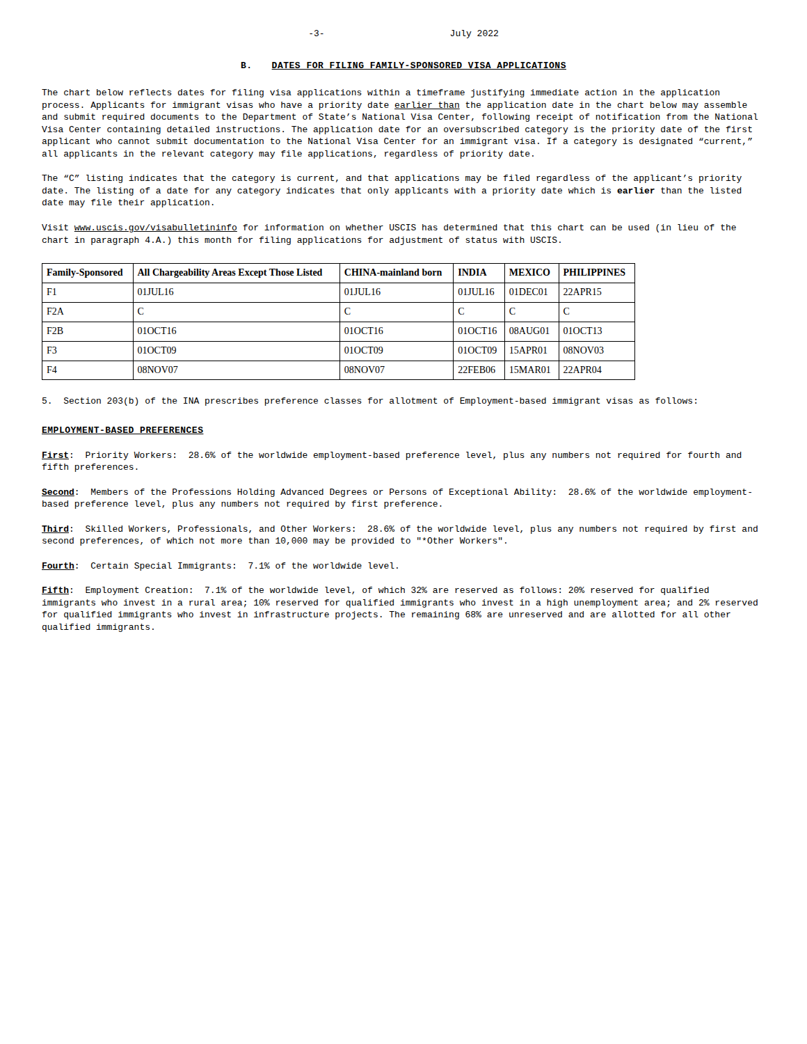-3- July 2022
B. DATES FOR FILING FAMILY-SPONSORED VISA APPLICATIONS
The chart below reflects dates for filing visa applications within a timeframe justifying immediate action in the application process. Applicants for immigrant visas who have a priority date earlier than the application date in the chart below may assemble and submit required documents to the Department of State’s National Visa Center, following receipt of notification from the National Visa Center containing detailed instructions. The application date for an oversubscribed category is the priority date of the first applicant who cannot submit documentation to the National Visa Center for an immigrant visa. If a category is designated “current,” all applicants in the relevant category may file applications, regardless of priority date.
The “C” listing indicates that the category is current, and that applications may be filed regardless of the applicant’s priority date. The listing of a date for any category indicates that only applicants with a priority date which is earlier than the listed date may file their application.
Visit www.uscis.gov/visabulletininfo for information on whether USCIS has determined that this chart can be used (in lieu of the chart in paragraph 4.A.) this month for filing applications for adjustment of status with USCIS.
| Family-Sponsored | All Chargeability Areas Except Those Listed | CHINA-mainland born | INDIA | MEXICO | PHILIPPINES |
| --- | --- | --- | --- | --- | --- |
| F1 | 01JUL16 | 01JUL16 | 01JUL16 | 01DEC01 | 22APR15 |
| F2A | C | C | C | C | C |
| F2B | 01OCT16 | 01OCT16 | 01OCT16 | 08AUG01 | 01OCT13 |
| F3 | 01OCT09 | 01OCT09 | 01OCT09 | 15APR01 | 08NOV03 |
| F4 | 08NOV07 | 08NOV07 | 22FEB06 | 15MAR01 | 22APR04 |
5. Section 203(b) of the INA prescribes preference classes for allotment of Employment-based immigrant visas as follows:
EMPLOYMENT-BASED PREFERENCES
First: Priority Workers: 28.6% of the worldwide employment-based preference level, plus any numbers not required for fourth and fifth preferences.
Second: Members of the Professions Holding Advanced Degrees or Persons of Exceptional Ability: 28.6% of the worldwide employment-based preference level, plus any numbers not required by first preference.
Third: Skilled Workers, Professionals, and Other Workers: 28.6% of the worldwide level, plus any numbers not required by first and second preferences, of which not more than 10,000 may be provided to "*Other Workers".
Fourth: Certain Special Immigrants: 7.1% of the worldwide level.
Fifth: Employment Creation: 7.1% of the worldwide level, of which 32% are reserved as follows: 20% reserved for qualified immigrants who invest in a rural area; 10% reserved for qualified immigrants who invest in a high unemployment area; and 2% reserved for qualified immigrants who invest in infrastructure projects. The remaining 68% are unreserved and are allotted for all other qualified immigrants.